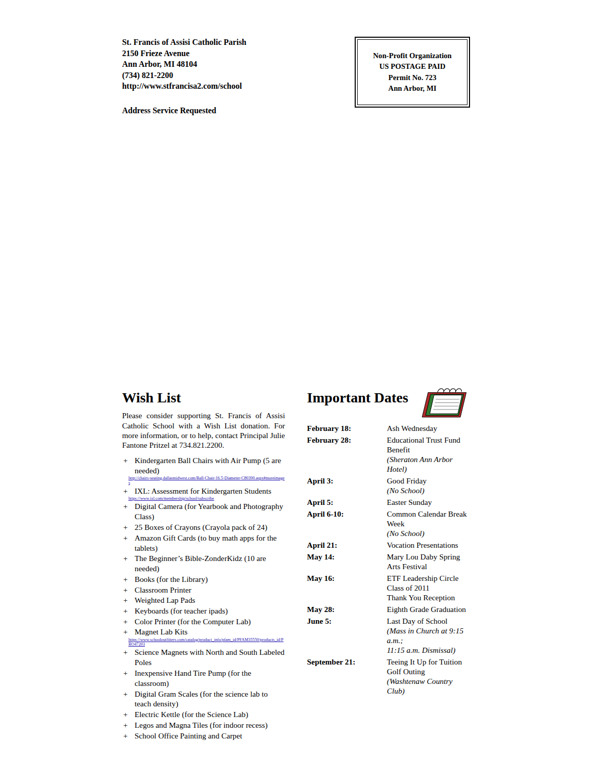St. Francis of Assisi Catholic Parish
2150 Frieze Avenue
Ann Arbor, MI 48104
(734) 821-2200
http://www.stfrancisa2.com/school
Address Service Requested
Non-Profit Organization
US POSTAGE PAID
Permit No. 723
Ann Arbor, MI
Wish List
Please consider supporting St. Francis of Assisi Catholic School with a Wish List donation. For more information, or to help, contact Principal Julie Fantone Pritzel at 734.821.2200.
Kindergarten Ball Chairs with Air Pump (5 are needed) http://chairs-seating.dallasmidwest.com/Ball-Chair-16.5-Diameter-C80390.aspx#moreimages
IXL: Assessment for Kindergarten Students https://www.ixl.com/membership/school/subscribe
Digital Camera (for Yearbook and Photography Class)
25 Boxes of Crayons (Crayola pack of 24)
Amazon Gift Cards (to buy math apps for the tablets)
The Beginner’s Bible-ZonderKidz (10 are needed)
Books (for the Library)
Classroom Printer
Weighted Lap Pads
Keyboards (for teacher ipads)
Color Printer (for the Computer Lab)
Magnet Lab Kits https://www.schooloutfitters.com/catalog/product_info/pfam_id/PFAM35550/products_id/PRO47203
Science Magnets with North and South Labeled Poles
Inexpensive Hand Tire Pump (for the classroom)
Digital Gram Scales (for the science lab to teach density)
Electric Kettle (for the Science Lab)
Legos and Magna Tiles (for indoor recess)
School Office Painting and Carpet
Important Dates
| February 18: | Ash Wednesday |
| February 28: | Educational Trust Fund Benefit (Sheraton Ann Arbor Hotel) |
| April 3: | Good Friday (No School) |
| April 5: | Easter Sunday |
| April 6-10: | Common Calendar Break Week (No School) |
| April 21: | Vocation Presentations |
| May 14: | Mary Lou Daby Spring Arts Festival |
| May 16: | ETF Leadership Circle Class of 2011 Thank You Reception |
| May 28: | Eighth Grade Graduation |
| June 5: | Last Day of School (Mass in Church at 9:15 a.m.; 11:15 a.m. Dismissal) |
| September 21: | Teeing It Up for Tuition Golf Outing (Washtenaw Country Club) |